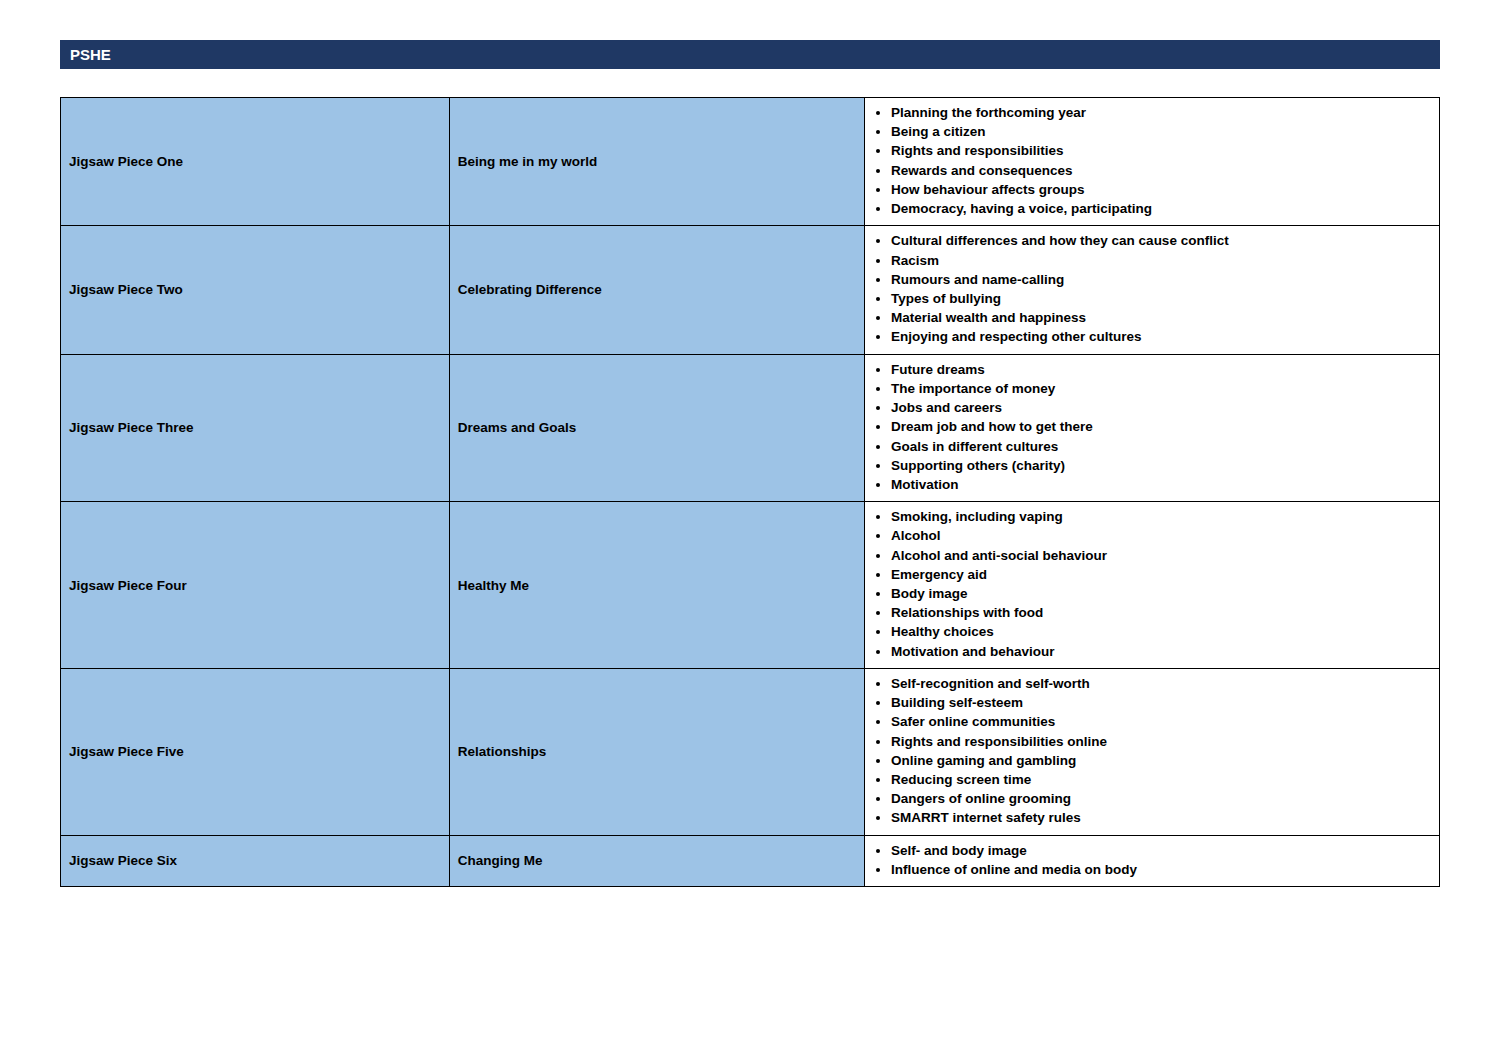PSHE
| Jigsaw Piece One | Being me in my world | Planning the forthcoming year Being a citizen Rights and responsibilities Rewards and consequences How behaviour affects groups Democracy, having a voice, participating |
| Jigsaw Piece Two | Celebrating Difference | Cultural differences and how they can cause conflict Racism Rumours and name-calling Types of bullying Material wealth and happiness Enjoying and respecting other cultures |
| Jigsaw Piece Three | Dreams and Goals | Future dreams The importance of money Jobs and careers Dream job and how to get there Goals in different cultures Supporting others (charity) Motivation |
| Jigsaw Piece Four | Healthy Me | Smoking, including vaping Alcohol Alcohol and anti-social behaviour Emergency aid Body image Relationships with food Healthy choices Motivation and behaviour |
| Jigsaw Piece Five | Relationships | Self-recognition and self-worth Building self-esteem Safer online communities Rights and responsibilities online Online gaming and gambling Reducing screen time Dangers of online grooming SMARRT internet safety rules |
| Jigsaw Piece Six | Changing Me | Self- and body image Influence of online and media on body |